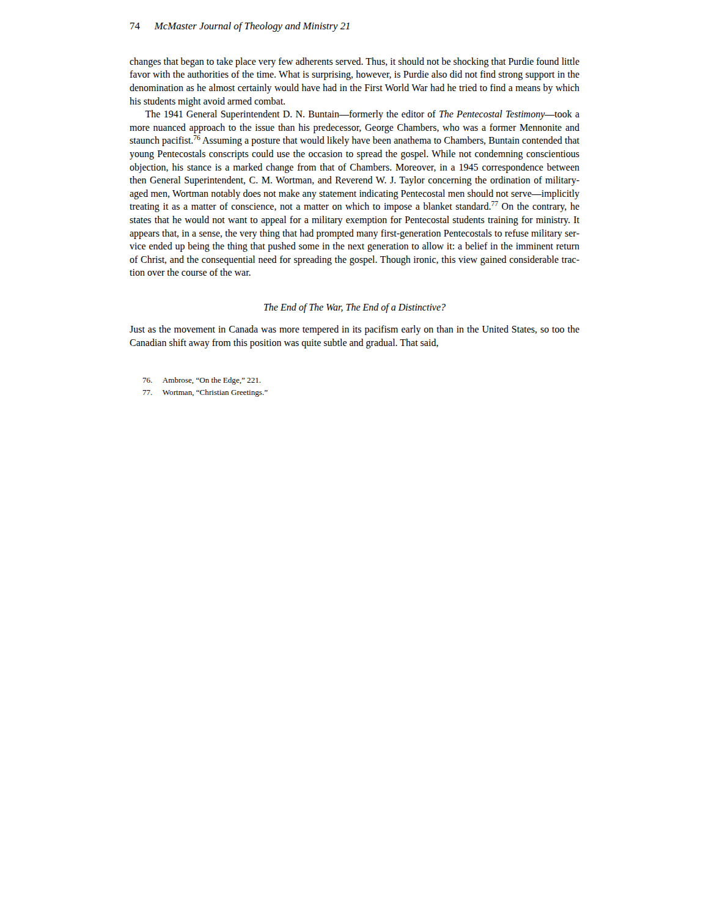74 McMaster Journal of Theology and Ministry 21
changes that began to take place very few adherents served. Thus, it should not be shocking that Purdie found little favor with the authorities of the time. What is surprising, however, is Purdie also did not find strong support in the denomination as he almost certainly would have had in the First World War had he tried to find a means by which his students might avoid armed combat.
The 1941 General Superintendent D. N. Buntain—formerly the editor of The Pentecostal Testimony—took a more nuanced approach to the issue than his predecessor, George Chambers, who was a former Mennonite and staunch pacifist.76 Assuming a posture that would likely have been anathema to Chambers, Buntain contended that young Pentecostals conscripts could use the occasion to spread the gospel. While not condemning conscientious objection, his stance is a marked change from that of Chambers. Moreover, in a 1945 correspondence between then General Superintendent, C. M. Wortman, and Reverend W. J. Taylor concerning the ordination of military-aged men, Wortman notably does not make any statement indicating Pentecostal men should not serve—implicitly treating it as a matter of conscience, not a matter on which to impose a blanket standard.77 On the contrary, he states that he would not want to appeal for a military exemption for Pentecostal students training for ministry. It appears that, in a sense, the very thing that had prompted many first-generation Pentecostals to refuse military service ended up being the thing that pushed some in the next generation to allow it: a belief in the imminent return of Christ, and the consequential need for spreading the gospel. Though ironic, this view gained considerable traction over the course of the war.
The End of The War, The End of a Distinctive?
Just as the movement in Canada was more tempered in its pacifism early on than in the United States, so too the Canadian shift away from this position was quite subtle and gradual. That said,
76. Ambrose, “On the Edge,” 221.
77. Wortman, “Christian Greetings.”